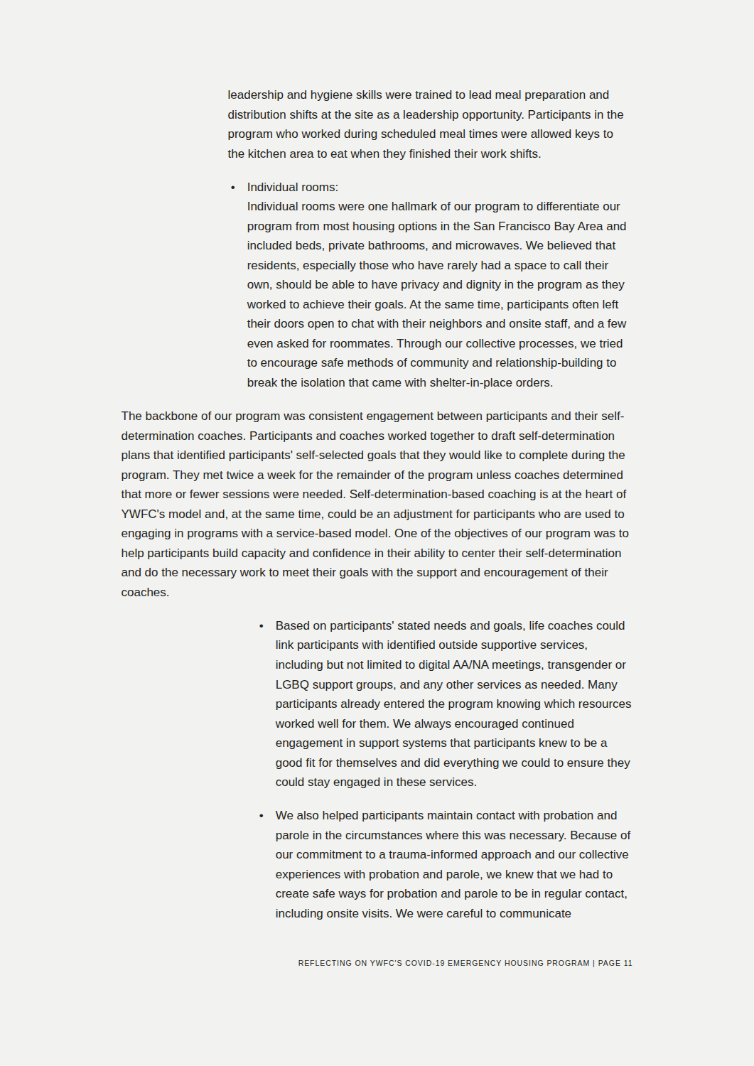leadership and hygiene skills were trained to lead meal preparation and distribution shifts at the site as a leadership opportunity. Participants in the program who worked during scheduled meal times were allowed keys to the kitchen area to eat when they finished their work shifts.
Individual rooms: Individual rooms were one hallmark of our program to differentiate our program from most housing options in the San Francisco Bay Area and included beds, private bathrooms, and microwaves. We believed that residents, especially those who have rarely had a space to call their own, should be able to have privacy and dignity in the program as they worked to achieve their goals. At the same time, participants often left their doors open to chat with their neighbors and onsite staff, and a few even asked for roommates. Through our collective processes, we tried to encourage safe methods of community and relationship-building to break the isolation that came with shelter-in-place orders.
The backbone of our program was consistent engagement between participants and their self-determination coaches. Participants and coaches worked together to draft self-determination plans that identified participants' self-selected goals that they would like to complete during the program. They met twice a week for the remainder of the program unless coaches determined that more or fewer sessions were needed. Self-determination-based coaching is at the heart of YWFC's model and, at the same time, could be an adjustment for participants who are used to engaging in programs with a service-based model. One of the objectives of our program was to help participants build capacity and confidence in their ability to center their self-determination and do the necessary work to meet their goals with the support and encouragement of their coaches.
Based on participants' stated needs and goals, life coaches could link participants with identified outside supportive services, including but not limited to digital AA/NA meetings, transgender or LGBQ support groups, and any other services as needed. Many participants already entered the program knowing which resources worked well for them. We always encouraged continued engagement in support systems that participants knew to be a good fit for themselves and did everything we could to ensure they could stay engaged in these services.
We also helped participants maintain contact with probation and parole in the circumstances where this was necessary. Because of our commitment to a trauma-informed approach and our collective experiences with probation and parole, we knew that we had to create safe ways for probation and parole to be in regular contact, including onsite visits. We were careful to communicate
Reflecting on YWFC's COVID-19 Emergency Housing Program | Page 11